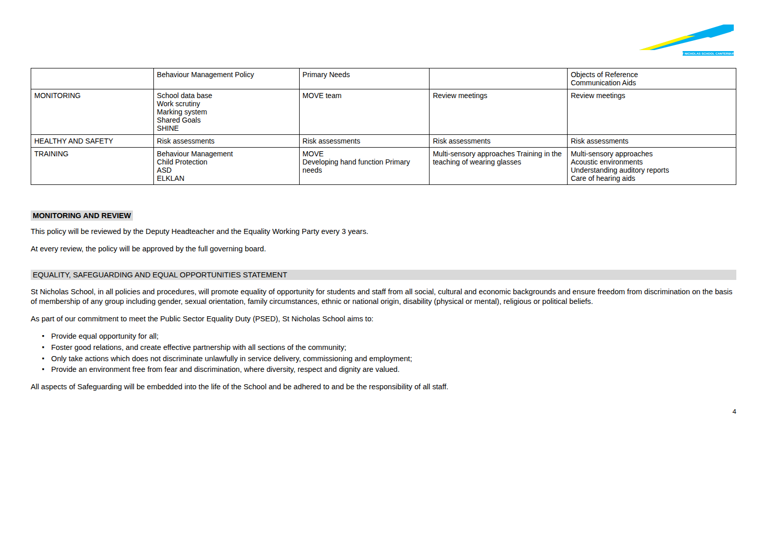ST NICHOLAS SCHOOL CANTERBURY
| | Behaviour Management Policy | Primary Needs | | Objects of Reference Communication Aids |
| MONITORING | School data base Work scrutiny Marking system Shared Goals SHINE | MOVE team | Review meetings | Review meetings |
| HEALTHY AND SAFETY | Risk assessments | Risk assessments | Risk assessments | Risk assessments |
| TRAINING | Behaviour Management Child Protection ASD ELKLAN | MOVE Developing hand function Primary needs | Multi-sensory approaches Training in the teaching of wearing glasses | Multi-sensory approaches Acoustic environments Understanding auditory reports Care of hearing aids |
MONITORING AND REVIEW
This policy will be reviewed by the Deputy Headteacher and the Equality Working Party every 3 years.
At every review, the policy will be approved by the full governing board.
EQUALITY, SAFEGUARDING AND EQUAL OPPORTUNITIES STATEMENT
St Nicholas School, in all policies and procedures, will promote equality of opportunity for students and staff from all social, cultural and economic backgrounds and ensure freedom from discrimination on the basis of membership of any group including gender, sexual orientation, family circumstances, ethnic or national origin, disability (physical or mental), religious or political beliefs.
As part of our commitment to meet the Public Sector Equality Duty (PSED), St Nicholas School aims to:
Provide equal opportunity for all;
Foster good relations, and create effective partnership with all sections of the community;
Only take actions which does not discriminate unlawfully in service delivery, commissioning and employment;
Provide an environment free from fear and discrimination, where diversity, respect and dignity are valued.
All aspects of Safeguarding will be embedded into the life of the School and be adhered to and be the responsibility of all staff.
4